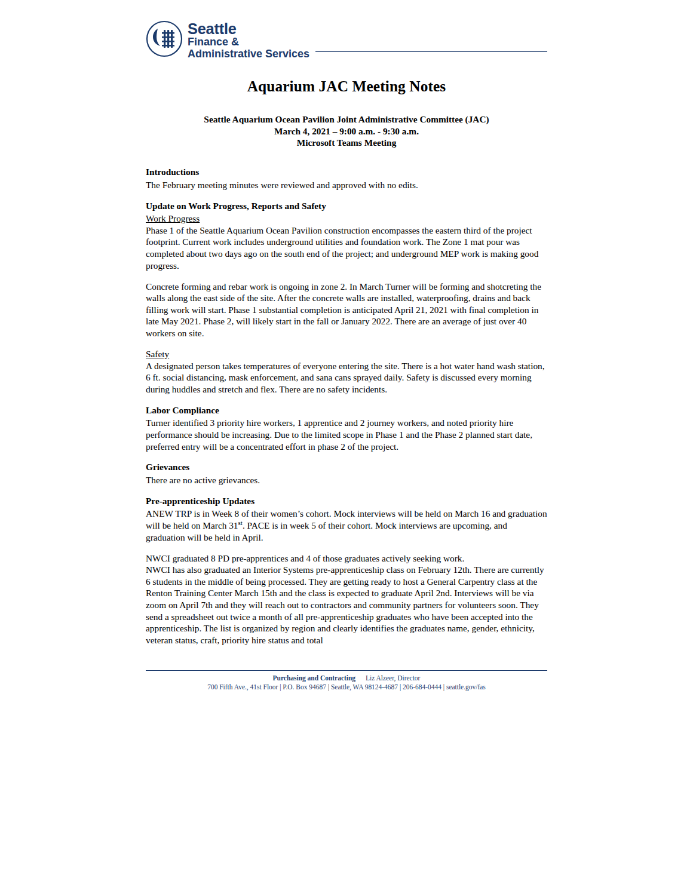Seattle
Finance &
Administrative Services
Aquarium JAC Meeting Notes
Seattle Aquarium Ocean Pavilion Joint Administrative Committee (JAC)
March 4, 2021 – 9:00 a.m. - 9:30 a.m.
Microsoft Teams Meeting
Introductions
The February meeting minutes were reviewed and approved with no edits.
Update on Work Progress, Reports and Safety
Work Progress
Phase 1 of the Seattle Aquarium Ocean Pavilion construction encompasses the eastern third of the project footprint. Current work includes underground utilities and foundation work. The Zone 1 mat pour was completed about two days ago on the south end of the project; and underground MEP work is making good progress.
Concrete forming and rebar work is ongoing in zone 2. In March Turner will be forming and shotcreting the walls along the east side of the site. After the concrete walls are installed, waterproofing, drains and back filling work will start. Phase 1 substantial completion is anticipated April 21, 2021 with final completion in late May 2021. Phase 2, will likely start in the fall or January 2022. There are an average of just over 40 workers on site.
Safety
A designated person takes temperatures of everyone entering the site. There is a hot water hand wash station, 6 ft. social distancing, mask enforcement, and sana cans sprayed daily. Safety is discussed every morning during huddles and stretch and flex. There are no safety incidents.
Labor Compliance
Turner identified 3 priority hire workers, 1 apprentice and 2 journey workers, and noted priority hire performance should be increasing. Due to the limited scope in Phase 1 and the Phase 2 planned start date, preferred entry will be a concentrated effort in phase 2 of the project.
Grievances
There are no active grievances.
Pre-apprenticeship Updates
ANEW TRP is in Week 8 of their women’s cohort. Mock interviews will be held on March 16 and graduation will be held on March 31st. PACE is in week 5 of their cohort. Mock interviews are upcoming, and graduation will be held in April.
NWCI graduated 8 PD pre-apprentices and 4 of those graduates actively seeking work.
NWCI has also graduated an Interior Systems pre-apprenticeship class on February 12th. There are currently 6 students in the middle of being processed. They are getting ready to host a General Carpentry class at the Renton Training Center March 15th and the class is expected to graduate April 2nd. Interviews will be via zoom on April 7th and they will reach out to contractors and community partners for volunteers soon. They send a spreadsheet out twice a month of all pre-apprenticeship graduates who have been accepted into the apprenticeship. The list is organized by region and clearly identifies the graduates name, gender, ethnicity, veteran status, craft, priority hire status and total
Purchasing and Contracting Liz Alzeer, Director
700 Fifth Ave., 41st Floor | P.O. Box 94687 | Seattle, WA 98124-4687 | 206-684-0444 | seattle.gov/fas